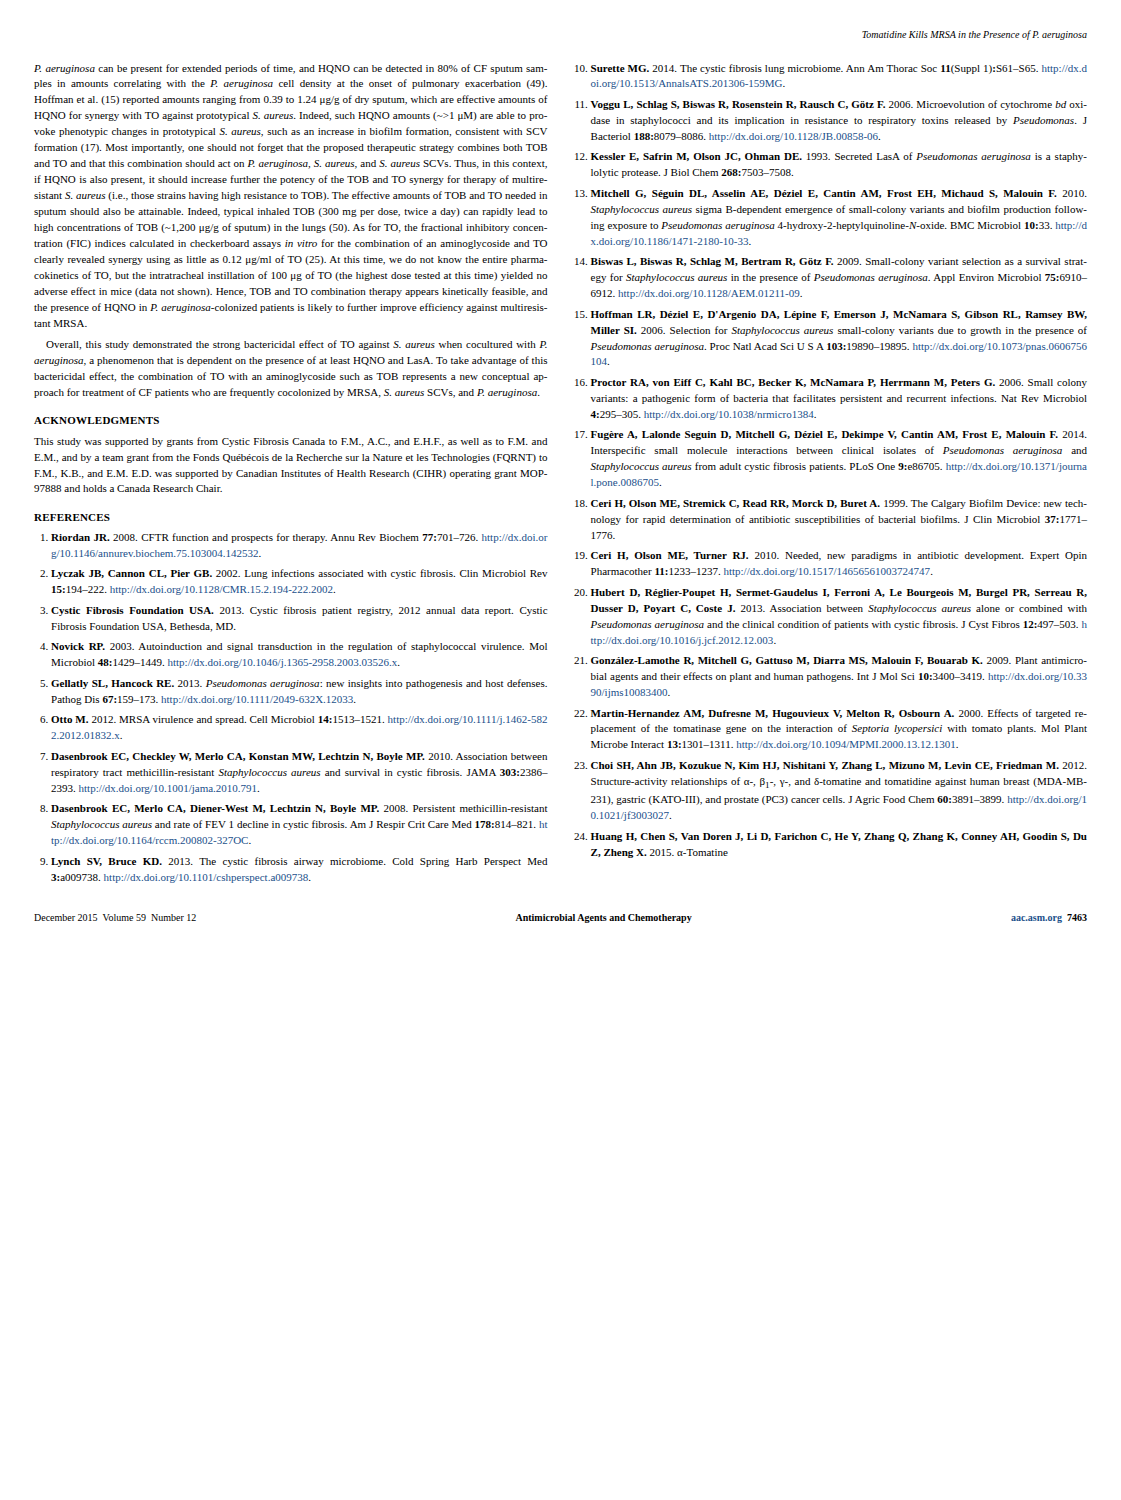Tomatidine Kills MRSA in the Presence of P. aeruginosa
P. aeruginosa can be present for extended periods of time, and HQNO can be detected in 80% of CF sputum samples in amounts correlating with the P. aeruginosa cell density at the onset of pulmonary exacerbation (49). Hoffman et al. (15) reported amounts ranging from 0.39 to 1.24 μg/g of dry sputum, which are effective amounts of HQNO for synergy with TO against prototypical S. aureus. Indeed, such HQNO amounts (~>1 μM) are able to provoke phenotypic changes in prototypical S. aureus, such as an increase in biofilm formation, consistent with SCV formation (17). Most importantly, one should not forget that the proposed therapeutic strategy combines both TOB and TO and that this combination should act on P. aeruginosa, S. aureus, and S. aureus SCVs. Thus, in this context, if HQNO is also present, it should increase further the potency of the TOB and TO synergy for therapy of multiresistant S. aureus (i.e., those strains having high resistance to TOB). The effective amounts of TOB and TO needed in sputum should also be attainable. Indeed, typical inhaled TOB (300 mg per dose, twice a day) can rapidly lead to high concentrations of TOB (~1,200 μg/g of sputum) in the lungs (50). As for TO, the fractional inhibitory concentration (FIC) indices calculated in checkerboard assays in vitro for the combination of an aminoglycoside and TO clearly revealed synergy using as little as 0.12 μg/ml of TO (25). At this time, we do not know the entire pharmacokinetics of TO, but the intratracheal instillation of 100 μg of TO (the highest dose tested at this time) yielded no adverse effect in mice (data not shown). Hence, TOB and TO combination therapy appears kinetically feasible, and the presence of HQNO in P. aeruginosa-colonized patients is likely to further improve efficiency against multiresistant MRSA.
Overall, this study demonstrated the strong bactericidal effect of TO against S. aureus when cocultured with P. aeruginosa, a phenomenon that is dependent on the presence of at least HQNO and LasA. To take advantage of this bactericidal effect, the combination of TO with an aminoglycoside such as TOB represents a new conceptual approach for treatment of CF patients who are frequently cocolonized by MRSA, S. aureus SCVs, and P. aeruginosa.
Acknowledgments
This study was supported by grants from Cystic Fibrosis Canada to F.M., A.C., and E.H.F., as well as to F.M. and E.M., and by a team grant from the Fonds Québécois de la Recherche sur la Nature et les Technologies (FQRNT) to F.M., K.B., and E.M. E.D. was supported by Canadian Institutes of Health Research (CIHR) operating grant MOP-97888 and holds a Canada Research Chair.
References
Riordan JR. 2008. CFTR function and prospects for therapy. Annu Rev Biochem 77: 701–726. http://dx.doi.org/10.1146/annurev.biochem.75.103004.142532.
Lyczak JB, Cannon CL, Pier GB. 2002. Lung infections associated with cystic fibrosis. Clin Microbiol Rev 15: 194–222. http://dx.doi.org/10.1128/CMR.15.2.194-222.2002.
Cystic Fibrosis Foundation USA. 2013. Cystic fibrosis patient registry, 2012 annual data report. Cystic Fibrosis Foundation USA, Bethesda, MD.
Novick RP. 2003. Autoinduction and signal transduction in the regulation of staphylococcal virulence. Mol Microbiol 48: 1429–1449. http://dx.doi.org/10.1046/j.1365-2958.2003.03526.x.
Gellatly SL, Hancock RE. 2013. Pseudomonas aeruginosa: new insights into pathogenesis and host defenses. Pathog Dis 67: 159–173. http://dx.doi.org/10.1111/2049-632X.12033.
Otto M. 2012. MRSA virulence and spread. Cell Microbiol 14: 1513–1521. http://dx.doi.org/10.1111/j.1462-5822.2012.01832.x.
Dasenbrook EC, Checkley W, Merlo CA, Konstan MW, Lechtzin N, Boyle MP. 2010. Association between respiratory tract methicillin-resistant Staphylococcus aureus and survival in cystic fibrosis. JAMA 303: 2386–2393. http://dx.doi.org/10.1001/jama.2010.791.
Dasenbrook EC, Merlo CA, Diener-West M, Lechtzin N, Boyle MP. 2008. Persistent methicillin-resistant Staphylococcus aureus and rate of FEV 1 decline in cystic fibrosis. Am J Respir Crit Care Med 178: 814–821. http://dx.doi.org/10.1164/rccm.200802-327OC.
Lynch SV, Bruce KD. 2013. The cystic fibrosis airway microbiome. Cold Spring Harb Perspect Med 3: a009738. http://dx.doi.org/10.1101/cshperspect.a009738.
Surette MG. 2014. The cystic fibrosis lung microbiome. Ann Am Thorac Soc 11(Suppl 1): S61–S65. http://dx.doi.org/10.1513/AnnalsATS.201306-159MG.
Voggu L, Schlag S, Biswas R, Rosenstein R, Rausch C, Götz F. 2006. Microevolution of cytochrome bd oxidase in staphylococci and its implication in resistance to respiratory toxins released by Pseudomonas. J Bacteriol 188: 8079–8086. http://dx.doi.org/10.1128/JB.00858-06.
Kessler E, Safrin M, Olson JC, Ohman DE. 1993. Secreted LasA of Pseudomonas aeruginosa is a staphylolytic protease. J Biol Chem 268: 7503–7508.
Mitchell G, Séguin DL, Asselin AE, Déziel E, Cantin AM, Frost EH, Michaud S, Malouin F. 2010. Staphylococcus aureus sigma B-dependent emergence of small-colony variants and biofilm production following exposure to Pseudomonas aeruginosa 4-hydroxy-2-heptylquinoline-N-oxide. BMC Microbiol 10: 33. http://dx.doi.org/10.1186/1471-2180-10-33.
Biswas L, Biswas R, Schlag M, Bertram R, Götz F. 2009. Small-colony variant selection as a survival strategy for Staphylococcus aureus in the presence of Pseudomonas aeruginosa. Appl Environ Microbiol 75: 6910–6912. http://dx.doi.org/10.1128/AEM.01211-09.
Hoffman LR, Déziel E, D'Argenio DA, Lépine F, Emerson J, McNamara S, Gibson RL, Ramsey BW, Miller SI. 2006. Selection for Staphylococcus aureus small-colony variants due to growth in the presence of Pseudomonas aeruginosa. Proc Natl Acad Sci U S A 103: 19890–19895. http://dx.doi.org/10.1073/pnas.0606756104.
Proctor RA, von Eiff C, Kahl BC, Becker K, McNamara P, Herrmann M, Peters G. 2006. Small colony variants: a pathogenic form of bacteria that facilitates persistent and recurrent infections. Nat Rev Microbiol 4: 295–305. http://dx.doi.org/10.1038/nrmicro1384.
Fugère A, Lalonde Seguin D, Mitchell G, Déziel E, Dekimpe V, Cantin AM, Frost E, Malouin F. 2014. Interspecific small molecule interactions between clinical isolates of Pseudomonas aeruginosa and Staphylococcus aureus from adult cystic fibrosis patients. PLoS One 9: e86705. http://dx.doi.org/10.1371/journal.pone.0086705.
Ceri H, Olson ME, Stremick C, Read RR, Morck D, Buret A. 1999. The Calgary Biofilm Device: new technology for rapid determination of antibiotic susceptibilities of bacterial biofilms. J Clin Microbiol 37: 1771–1776.
Ceri H, Olson ME, Turner RJ. 2010. Needed, new paradigms in antibiotic development. Expert Opin Pharmacother 11: 1233–1237. http://dx.doi.org/10.1517/14656561003724747.
Hubert D, Réglier-Poupet H, Sermet-Gaudelus I, Ferroni A, Le Bourgeois M, Burgel PR, Serreau R, Dusser D, Poyart C, Coste J. 2013. Association between Staphylococcus aureus alone or combined with Pseudomonas aeruginosa and the clinical condition of patients with cystic fibrosis. J Cyst Fibros 12: 497–503. http://dx.doi.org/10.1016/j.jcf.2012.12.003.
González-Lamothe R, Mitchell G, Gattuso M, Diarra MS, Malouin F, Bouarab K. 2009. Plant antimicrobial agents and their effects on plant and human pathogens. Int J Mol Sci 10: 3400–3419. http://dx.doi.org/10.3390/ijms10083400.
Martin-Hernandez AM, Dufresne M, Hugouvieux V, Melton R, Osbourn A. 2000. Effects of targeted replacement of the tomatinase gene on the interaction of Septoria lycopersici with tomato plants. Mol Plant Microbe Interact 13: 1301–1311. http://dx.doi.org/10.1094/MPMI.2000.13.12.1301.
Choi SH, Ahn JB, Kozukue N, Kim HJ, Nishitani Y, Zhang L, Mizuno M, Levin CE, Friedman M. 2012. Structure-activity relationships of α-, β1-, γ-, and δ-tomatine and tomatidine against human breast (MDA-MB-231), gastric (KATO-III), and prostate (PC3) cancer cells. J Agric Food Chem 60: 3891–3899. http://dx.doi.org/10.1021/jf3003027.
Huang H, Chen S, Van Doren J, Li D, Farichon C, He Y, Zhang Q, Zhang K, Conney AH, Goodin S, Du Z, Zheng X. 2015. α-Tomatine
December 2015 Volume 59 Number 12
Antimicrobial Agents and Chemotherapy
aac.asm.org 7463